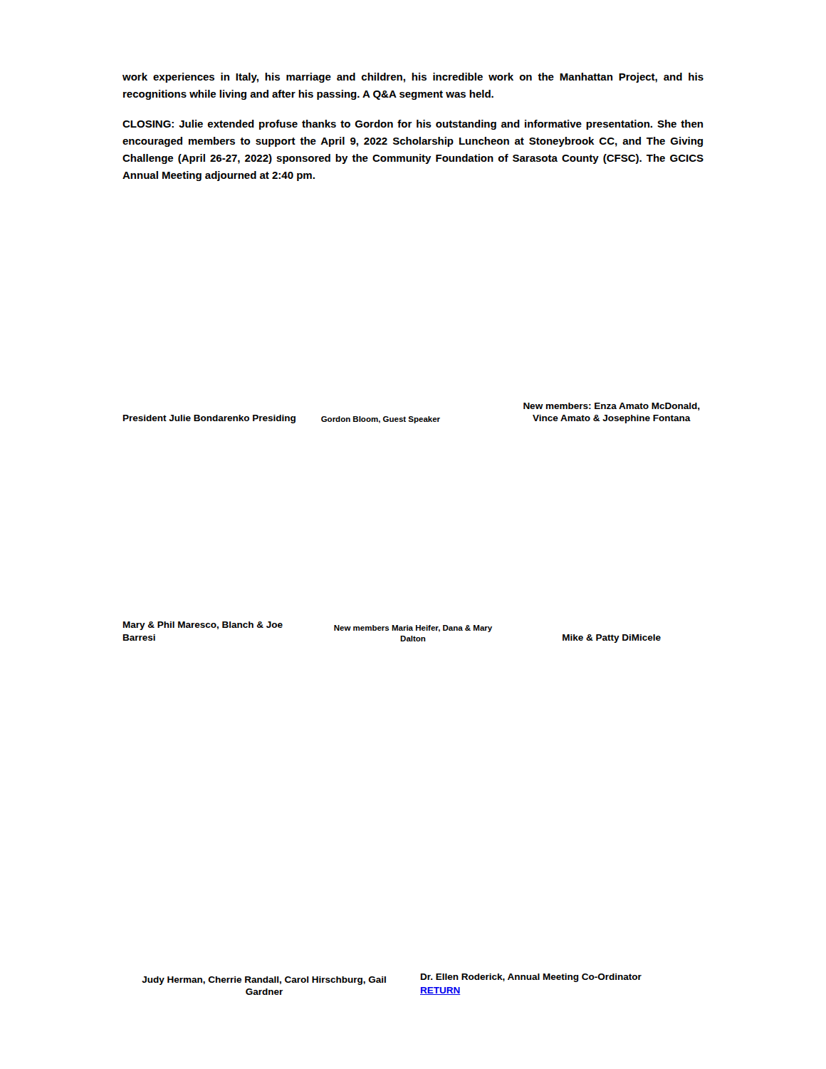work experiences in Italy, his marriage and children, his incredible work on the Manhattan Project, and his recognitions while living and after his passing. A Q&A segment was held.
CLOSING: Julie extended profuse thanks to Gordon for his outstanding and informative presentation. She then encouraged members to support the April 9, 2022 Scholarship Luncheon at Stoneybrook CC, and The Giving Challenge (April 26-27, 2022) sponsored by the Community Foundation of Sarasota County (CFSC). The GCICS Annual Meeting adjourned at 2:40 pm.
President Julie Bondarenko Presiding
Gordon Bloom, Guest Speaker
New members: Enza Amato McDonald, Vince Amato & Josephine Fontana
Mary & Phil Maresco, Blanch & Joe Barresi
New members Maria Heifer, Dana & Mary Dalton
Mike & Patty DiMicele
Judy Herman, Cherrie Randall, Carol Hirschburg, Gail Gardner
Dr. Ellen Roderick, Annual Meeting Co-Ordinator
RETURN